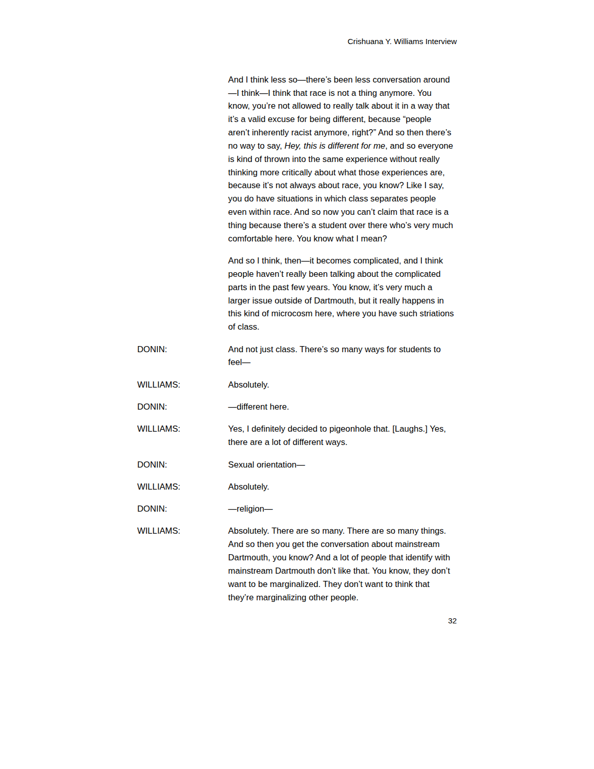Crishuana Y. Williams Interview
And I think less so—there’s been less conversation around—I think—I think that race is not a thing anymore. You know, you’re not allowed to really talk about it in a way that it’s a valid excuse for being different, because “people aren’t inherently racist anymore, right?” And so then there’s no way to say, Hey, this is different for me, and so everyone is kind of thrown into the same experience without really thinking more critically about what those experiences are, because it’s not always about race, you know? Like I say, you do have situations in which class separates people even within race. And so now you can’t claim that race is a thing because there’s a student over there who’s very much comfortable here. You know what I mean?
And so I think, then—it becomes complicated, and I think people haven’t really been talking about the complicated parts in the past few years. You know, it’s very much a larger issue outside of Dartmouth, but it really happens in this kind of microcosm here, where you have such striations of class.
DONIN:
And not just class. There’s so many ways for students to feel—
WILLIAMS:
Absolutely.
DONIN:
—different here.
WILLIAMS:
Yes, I definitely decided to pigeonhole that. [Laughs.] Yes, there are a lot of different ways.
DONIN:
Sexual orientation—
WILLIAMS:
Absolutely.
DONIN:
—religion—
WILLIAMS:
Absolutely. There are so many. There are so many things. And so then you get the conversation about mainstream Dartmouth, you know? And a lot of people that identify with mainstream Dartmouth don’t like that. You know, they don’t want to be marginalized. They don’t want to think that they’re marginalizing other people.
32